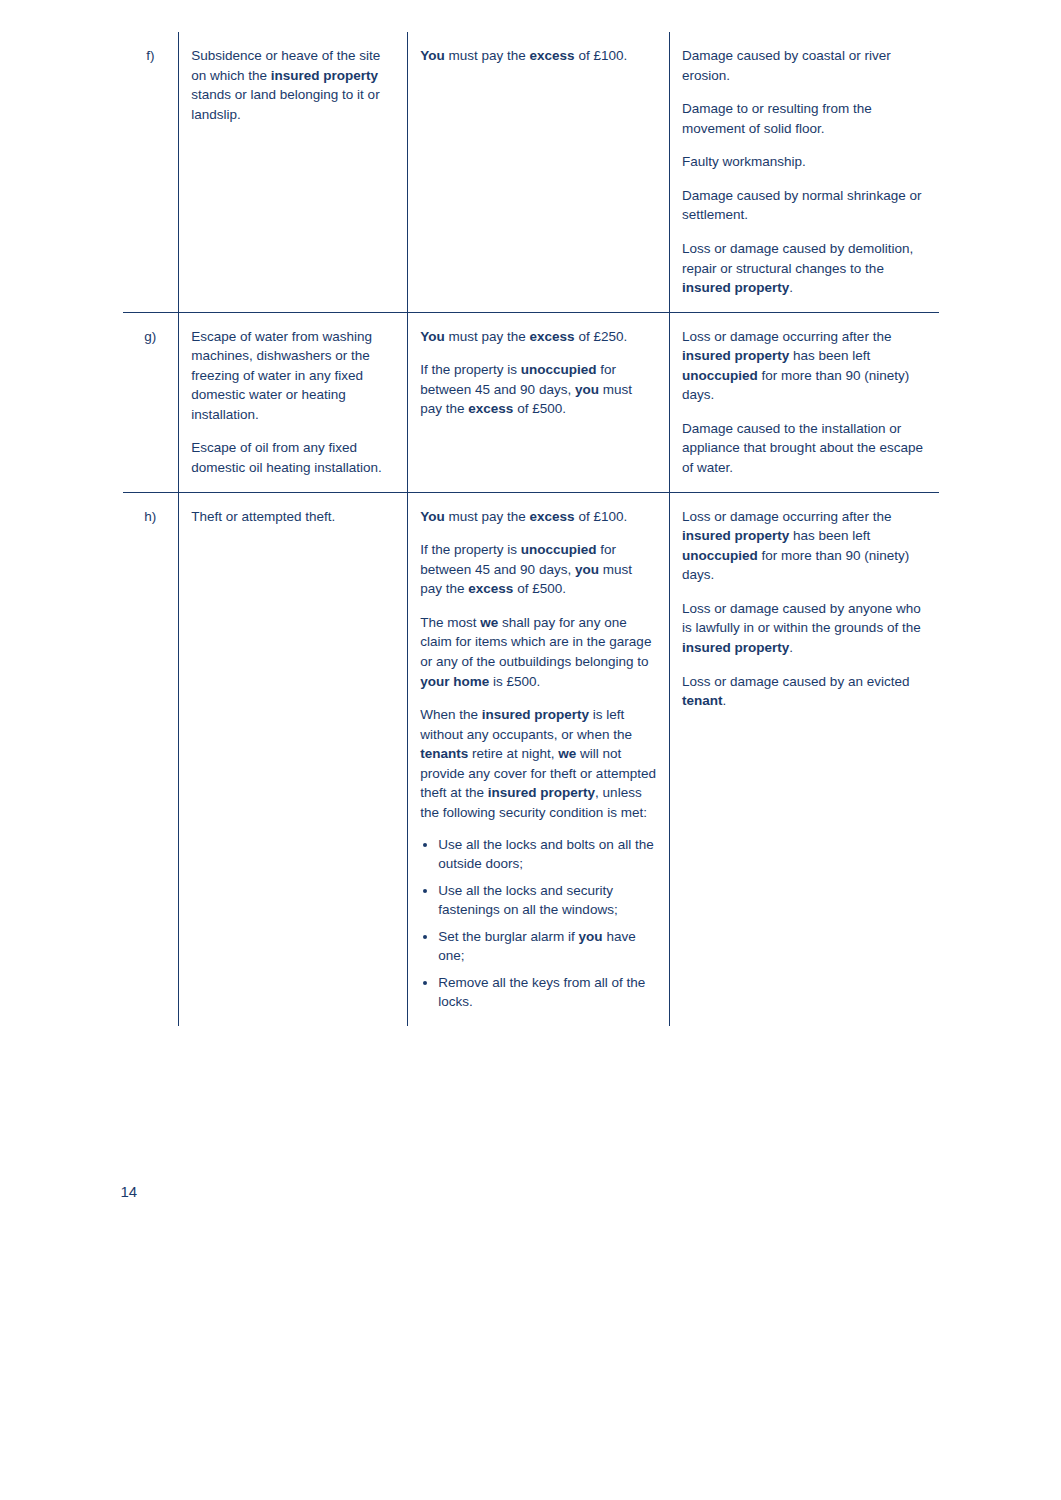| f) | Subsidence or heave of the site on which the insured property stands or land belonging to it or landslip. | You must pay the excess of £100. | Damage caused by coastal or river erosion. Damage to or resulting from the movement of solid floor. Faulty workmanship. Damage caused by normal shrinkage or settlement. Loss or damage caused by demolition, repair or structural changes to the insured property . |
| g) | Escape of water from washing machines, dishwashers or the freezing of water in any fixed domestic water or heating installation. Escape of oil from any fixed domestic oil heating installation. | You must pay the excess of £250. If the property is unoccupied for between 45 and 90 days, you must pay the excess of £500. | Loss or damage occurring after the insured property has been left unoccupied for more than 90 (ninety) days. Damage caused to the installation or appliance that brought about the escape of water. |
| h) | Theft or attempted theft. | You must pay the excess of £100. If the property is unoccupied for between 45 and 90 days, you must pay the excess of £500. The most we shall pay for any one claim for items which are in the garage or any of the outbuildings belonging to your home is £500. When the insured property is left without any occupants, or when the tenants retire at night, we will not provide any cover for theft or attempted theft at the insured property , unless the following security condition is met: Use all the locks and bolts on all the outside doors; Use all the locks and security fastenings on all the windows; Set the burglar alarm if you have one; Remove all the keys from all of the locks. | Loss or damage occurring after the insured property has been left unoccupied for more than 90 (ninety) days. Loss or damage caused by anyone who is lawfully in or within the grounds of the insured property . Loss or damage caused by an evicted tenant . |
14